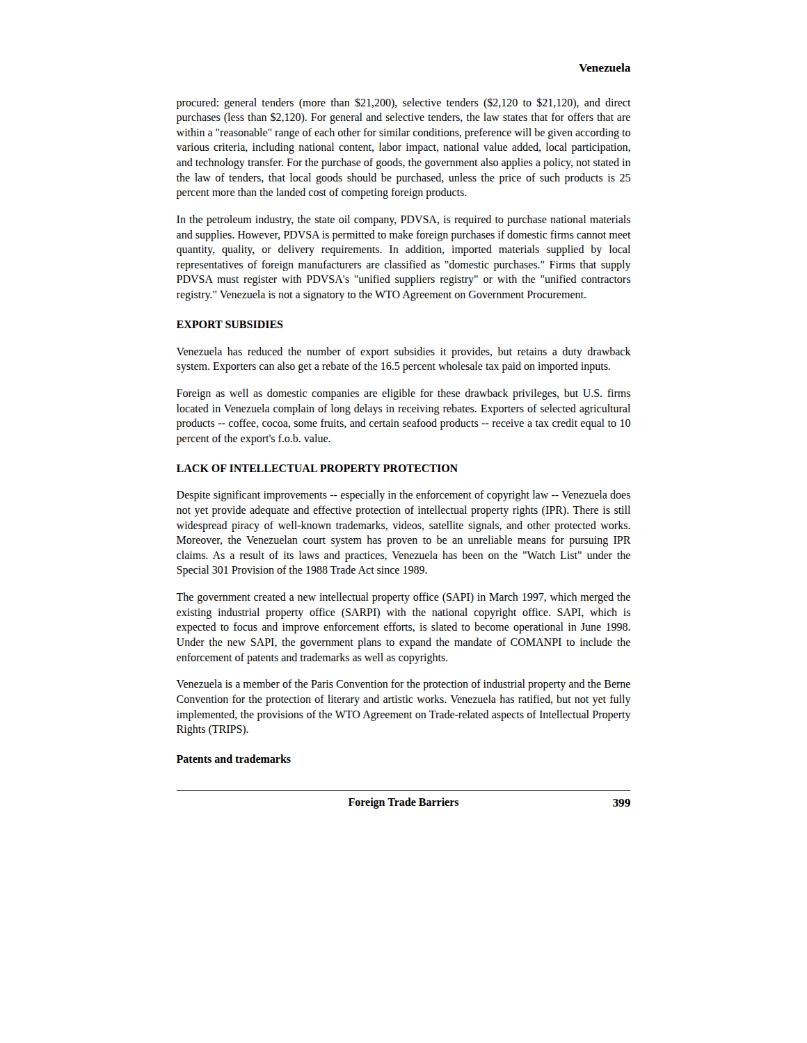Venezuela
procured: general tenders (more than $21,200), selective tenders ($2,120 to $21,120), and direct purchases (less than $2,120). For general and selective tenders, the law states that for offers that are within a "reasonable" range of each other for similar conditions, preference will be given according to various criteria, including national content, labor impact, national value added, local participation, and technology transfer. For the purchase of goods, the government also applies a policy, not stated in the law of tenders, that local goods should be purchased, unless the price of such products is 25 percent more than the landed cost of competing foreign products.
In the petroleum industry, the state oil company, PDVSA, is required to purchase national materials and supplies. However, PDVSA is permitted to make foreign purchases if domestic firms cannot meet quantity, quality, or delivery requirements. In addition, imported materials supplied by local representatives of foreign manufacturers are classified as "domestic purchases." Firms that supply PDVSA must register with PDVSA's "unified suppliers registry" or with the "unified contractors registry." Venezuela is not a signatory to the WTO Agreement on Government Procurement.
Export Subsidies
Venezuela has reduced the number of export subsidies it provides, but retains a duty drawback system. Exporters can also get a rebate of the 16.5 percent wholesale tax paid on imported inputs.
Foreign as well as domestic companies are eligible for these drawback privileges, but U.S. firms located in Venezuela complain of long delays in receiving rebates. Exporters of selected agricultural products -- coffee, cocoa, some fruits, and certain seafood products -- receive a tax credit equal to 10 percent of the export's f.o.b. value.
Lack of Intellectual Property Protection
Despite significant improvements -- especially in the enforcement of copyright law -- Venezuela does not yet provide adequate and effective protection of intellectual property rights (IPR). There is still widespread piracy of well-known trademarks, videos, satellite signals, and other protected works. Moreover, the Venezuelan court system has proven to be an unreliable means for pursuing IPR claims. As a result of its laws and practices, Venezuela has been on the "Watch List" under the Special 301 Provision of the 1988 Trade Act since 1989.
The government created a new intellectual property office (SAPI) in March 1997, which merged the existing industrial property office (SARPI) with the national copyright office. SAPI, which is expected to focus and improve enforcement efforts, is slated to become operational in June 1998. Under the new SAPI, the government plans to expand the mandate of COMANPI to include the enforcement of patents and trademarks as well as copyrights.
Venezuela is a member of the Paris Convention for the protection of industrial property and the Berne Convention for the protection of literary and artistic works. Venezuela has ratified, but not yet fully implemented, the provisions of the WTO Agreement on Trade-related aspects of Intellectual Property Rights (TRIPS).
Patents and trademarks
Foreign Trade Barriers 399